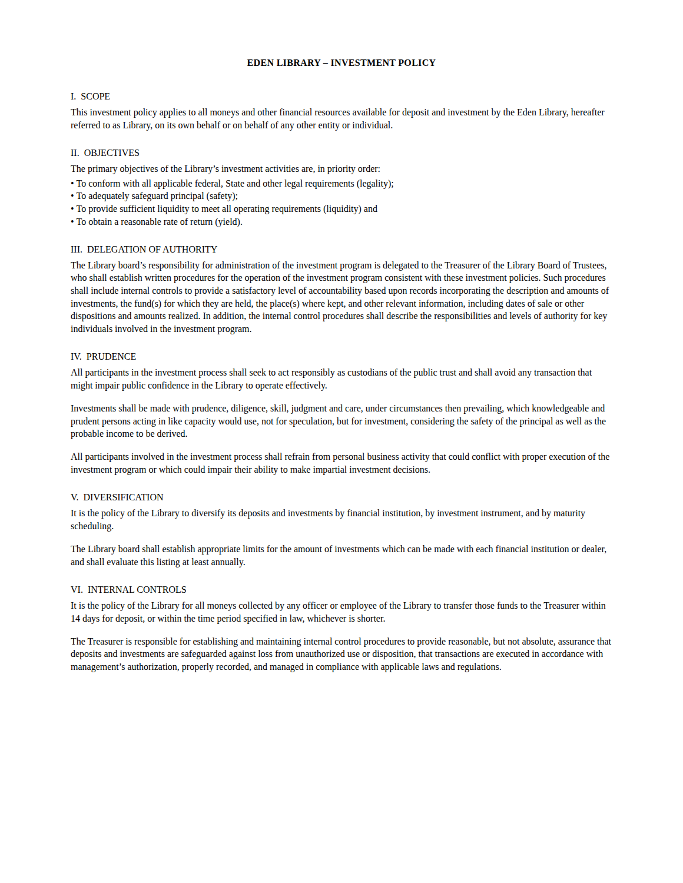EDEN LIBRARY – INVESTMENT POLICY
I. Scope
This investment policy applies to all moneys and other financial resources available for deposit and investment by the Eden Library, hereafter referred to as Library, on its own behalf or on behalf of any other entity or individual.
II. Objectives
The primary objectives of the Library’s investment activities are, in priority order:
To conform with all applicable federal, State and other legal requirements (legality);
To adequately safeguard principal (safety);
To provide sufficient liquidity to meet all operating requirements (liquidity) and
To obtain a reasonable rate of return (yield).
III. Delegation of Authority
The Library board’s responsibility for administration of the investment program is delegated to the Treasurer of the Library Board of Trustees, who shall establish written procedures for the operation of the investment program consistent with these investment policies. Such procedures shall include internal controls to provide a satisfactory level of accountability based upon records incorporating the description and amounts of investments, the fund(s) for which they are held, the place(s) where kept, and other relevant information, including dates of sale or other dispositions and amounts realized. In addition, the internal control procedures shall describe the responsibilities and levels of authority for key individuals involved in the investment program.
IV. Prudence
All participants in the investment process shall seek to act responsibly as custodians of the public trust and shall avoid any transaction that might impair public confidence in the Library to operate effectively.
Investments shall be made with prudence, diligence, skill, judgment and care, under circumstances then prevailing, which knowledgeable and prudent persons acting in like capacity would use, not for speculation, but for investment, considering the safety of the principal as well as the probable income to be derived.
All participants involved in the investment process shall refrain from personal business activity that could conflict with proper execution of the investment program or which could impair their ability to make impartial investment decisions.
V. Diversification
It is the policy of the Library to diversify its deposits and investments by financial institution, by investment instrument, and by maturity scheduling.
The Library board shall establish appropriate limits for the amount of investments which can be made with each financial institution or dealer, and shall evaluate this listing at least annually.
VI. Internal Controls
It is the policy of the Library for all moneys collected by any officer or employee of the Library to transfer those funds to the Treasurer within 14 days for deposit, or within the time period specified in law, whichever is shorter.
The Treasurer is responsible for establishing and maintaining internal control procedures to provide reasonable, but not absolute, assurance that deposits and investments are safeguarded against loss from unauthorized use or disposition, that transactions are executed in accordance with management’s authorization, properly recorded, and managed in compliance with applicable laws and regulations.